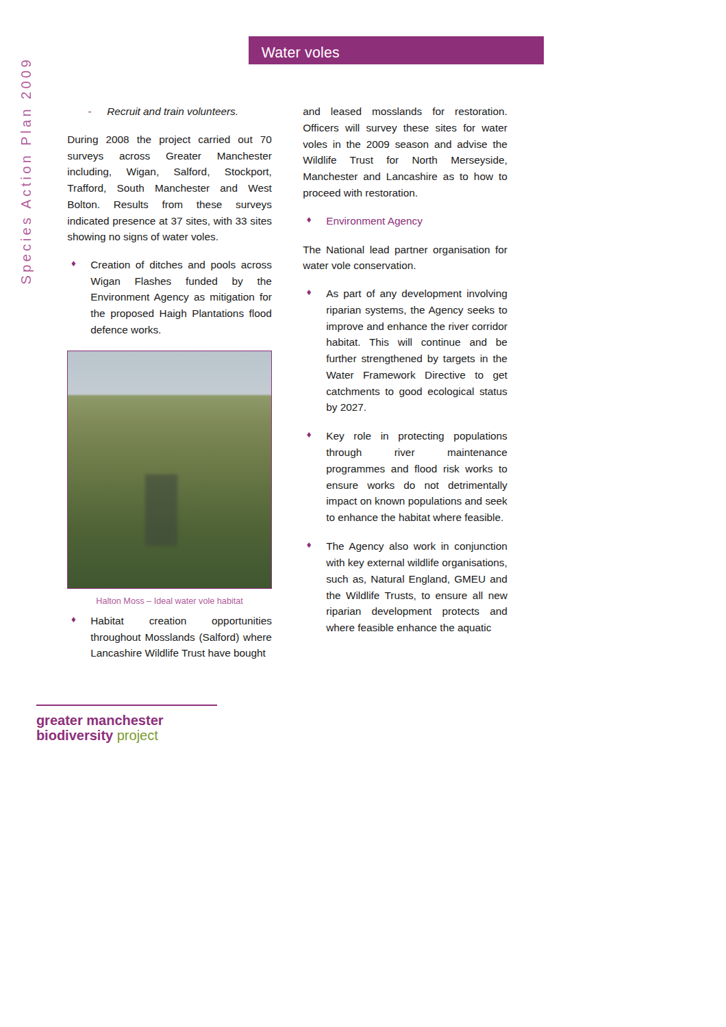Species Action Plan 2009
Water voles
-Recruit and train volunteers.
During 2008 the project carried out 70 surveys across Greater Manchester including, Wigan, Salford, Stockport, Trafford, South Manchester and West Bolton. Results from these surveys indicated presence at 37 sites, with 33 sites showing no signs of water voles.
Creation of ditches and pools across Wigan Flashes funded by the Environment Agency as mitigation for the proposed Haigh Plantations flood defence works.
Halton Moss – Ideal water vole habitat
Habitat creation opportunities throughout Mosslands (Salford) where Lancashire Wildlife Trust have bought
and leased mosslands for restoration. Officers will survey these sites for water voles in the 2009 season and advise the Wildlife Trust for North Merseyside, Manchester and Lancashire as to how to proceed with restoration.
Environment Agency
The National lead partner organisation for water vole conservation.
As part of any development involving riparian systems, the Agency seeks to improve and enhance the river corridor habitat. This will continue and be further strengthened by targets in the Water Framework Directive to get catchments to good ecological status by 2027.
Key role in protecting populations through river maintenance programmes and flood risk works to ensure works do not detrimentally impact on known populations and seek to enhance the habitat where feasible.
The Agency also work in conjunction with key external wildlife organisations, such as, Natural England, GMEU and the Wildlife Trusts, to ensure all new riparian development protects and where feasible enhance the aquatic
greater manchester
biodiversity project